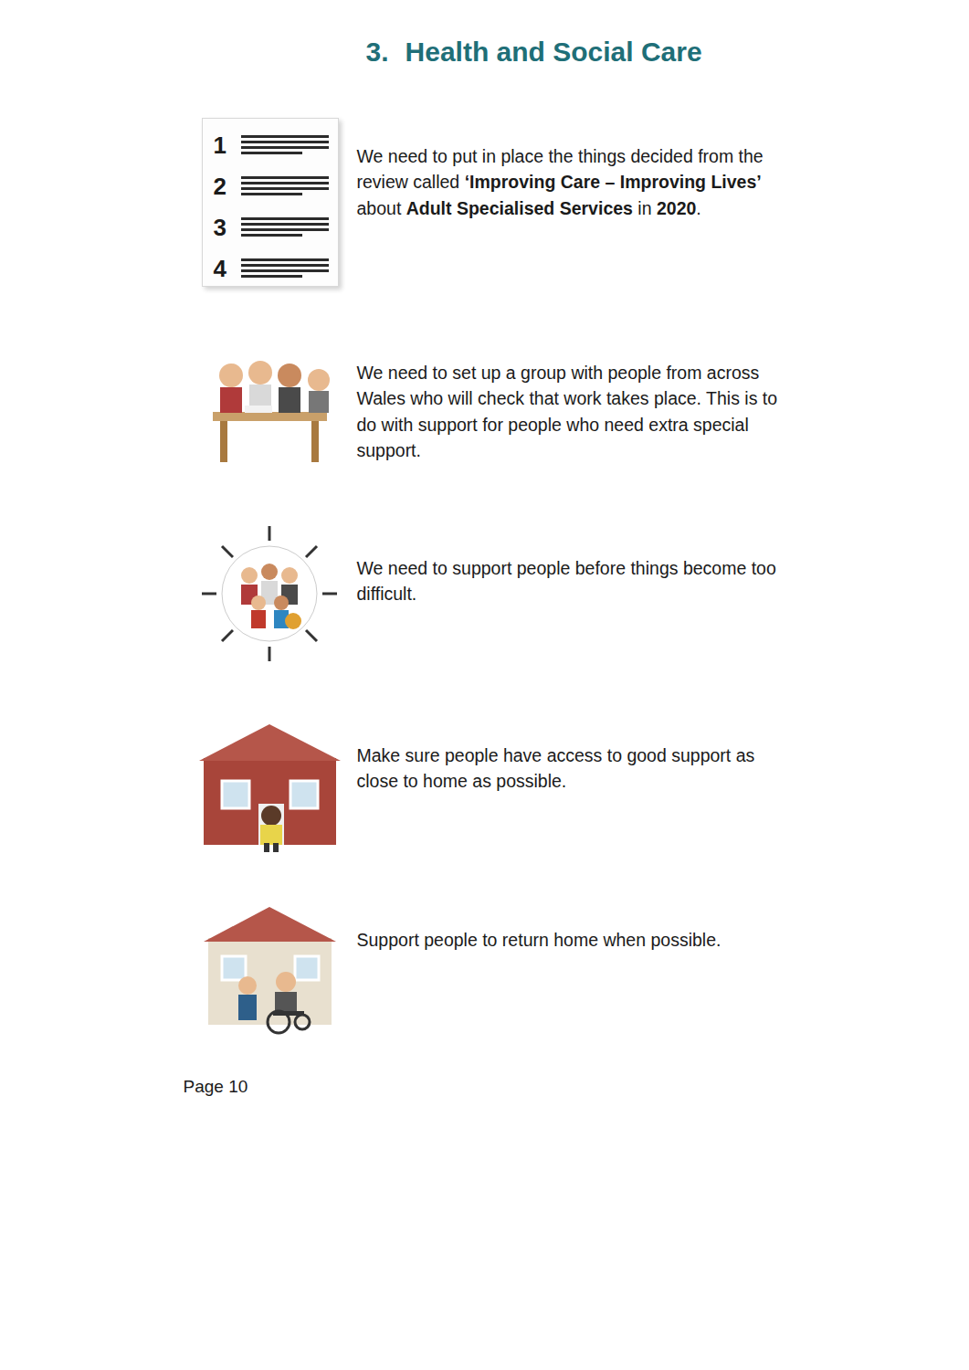3. Health and Social Care
1
2
3
4
We need to put in place the things decided from the review called ‘Improving Care – Improving Lives’ about Adult Specialised Services in 2020.
We need to set up a group with people from across Wales who will check that work takes place. This is to do with support for people who need extra special support.
We need to support people before things become too difficult.
Make sure people have access to good support as close to home as possible.
Support people to return home when possible.
Page 10